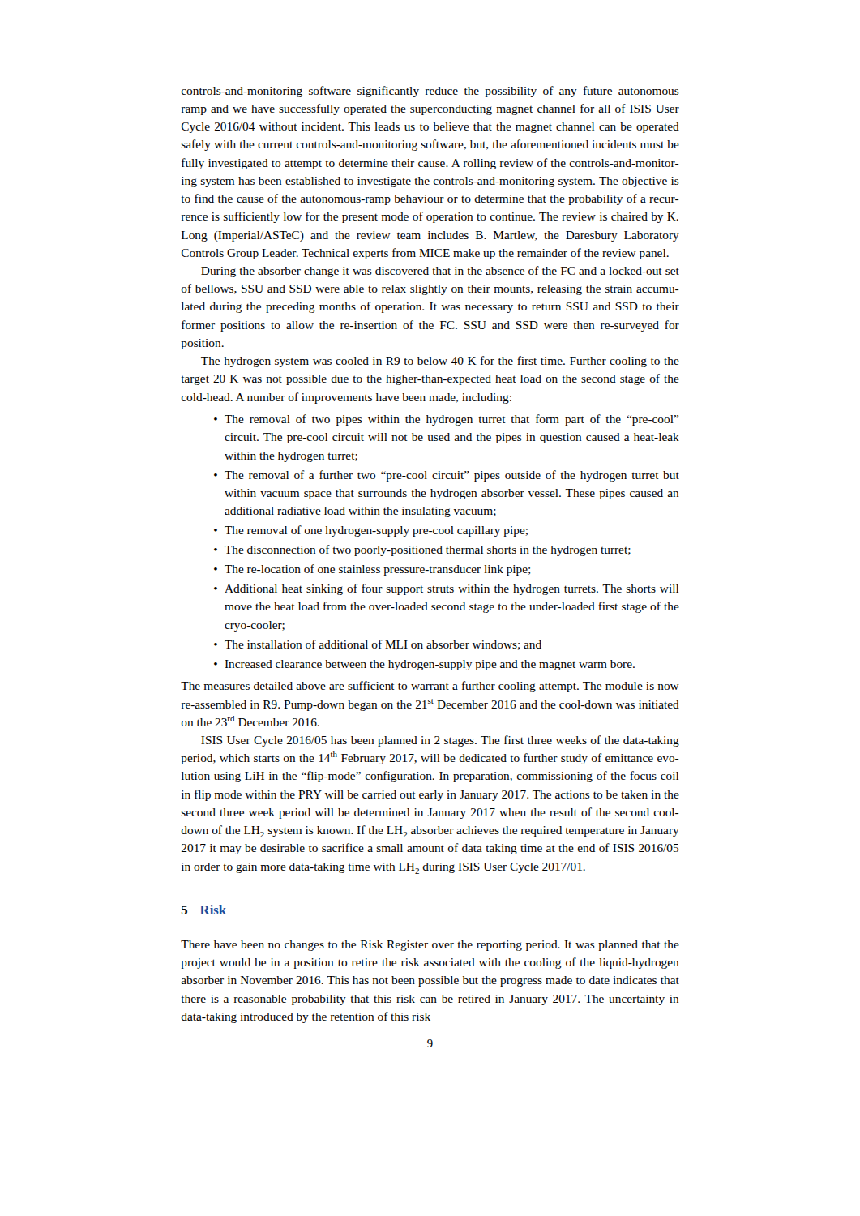controls-and-monitoring software significantly reduce the possibility of any future autonomous ramp and we have successfully operated the superconducting magnet channel for all of ISIS User Cycle 2016/04 without incident. This leads us to believe that the magnet channel can be operated safely with the current controls-and-monitoring software, but, the aforementioned incidents must be fully investigated to attempt to determine their cause. A rolling review of the controls-and-monitoring system has been established to investigate the controls-and-monitoring system. The objective is to find the cause of the autonomous-ramp behaviour or to determine that the probability of a recurrence is sufficiently low for the present mode of operation to continue. The review is chaired by K. Long (Imperial/ASTeC) and the review team includes B. Martlew, the Daresbury Laboratory Controls Group Leader. Technical experts from MICE make up the remainder of the review panel.
During the absorber change it was discovered that in the absence of the FC and a locked-out set of bellows, SSU and SSD were able to relax slightly on their mounts, releasing the strain accumulated during the preceding months of operation. It was necessary to return SSU and SSD to their former positions to allow the re-insertion of the FC. SSU and SSD were then re-surveyed for position.
The hydrogen system was cooled in R9 to below 40 K for the first time. Further cooling to the target 20 K was not possible due to the higher-than-expected heat load on the second stage of the cold-head. A number of improvements have been made, including:
The removal of two pipes within the hydrogen turret that form part of the “pre-cool” circuit. The pre-cool circuit will not be used and the pipes in question caused a heat-leak within the hydrogen turret;
The removal of a further two “pre-cool circuit” pipes outside of the hydrogen turret but within vacuum space that surrounds the hydrogen absorber vessel. These pipes caused an additional radiative load within the insulating vacuum;
The removal of one hydrogen-supply pre-cool capillary pipe;
The disconnection of two poorly-positioned thermal shorts in the hydrogen turret;
The re-location of one stainless pressure-transducer link pipe;
Additional heat sinking of four support struts within the hydrogen turrets. The shorts will move the heat load from the over-loaded second stage to the under-loaded first stage of the cryo-cooler;
The installation of additional of MLI on absorber windows; and
Increased clearance between the hydrogen-supply pipe and the magnet warm bore.
The measures detailed above are sufficient to warrant a further cooling attempt. The module is now re-assembled in R9. Pump-down began on the 21st December 2016 and the cool-down was initiated on the 23rd December 2016.
ISIS User Cycle 2016/05 has been planned in 2 stages. The first three weeks of the data-taking period, which starts on the 14th February 2017, will be dedicated to further study of emittance evolution using LiH in the “flip-mode” configuration. In preparation, commissioning of the focus coil in flip mode within the PRY will be carried out early in January 2017. The actions to be taken in the second three week period will be determined in January 2017 when the result of the second cool-down of the LH2 system is known. If the LH2 absorber achieves the required temperature in January 2017 it may be desirable to sacrifice a small amount of data taking time at the end of ISIS 2016/05 in order to gain more data-taking time with LH2 during ISIS User Cycle 2017/01.
5 Risk
There have been no changes to the Risk Register over the reporting period. It was planned that the project would be in a position to retire the risk associated with the cooling of the liquid-hydrogen absorber in November 2016. This has not been possible but the progress made to date indicates that there is a reasonable probability that this risk can be retired in January 2017. The uncertainty in data-taking introduced by the retention of this risk
9